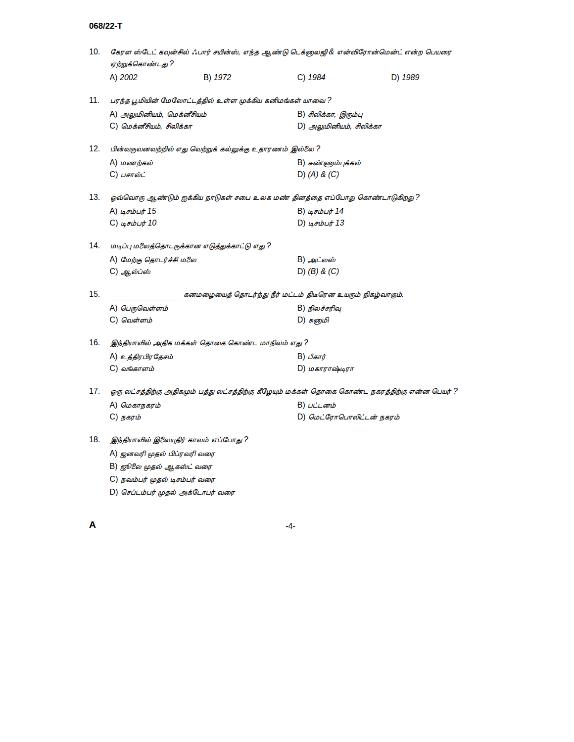068/22-T
10. கேரள ஸ்டேட் கவுன்சில் ஃபார் சயின்ஸ், எந்த ஆண்டு டெக்னாலஜி & என்விரோன்மென்ட் என்ற பெயரை ஏற்றுக்கொண்டது ?
A) 2002 B) 1972 C) 1984 D) 1989
11. பரந்த பூமியின் மேலோட்டத்தில் உள்ள முக்கிய கனிமங்கள் யாவை ?
A) அலுமினியம், மெக்னீசியம் B) சிலிக்கா, இரும்பு
C) மெக்னீசியம், சிலிக்கா D) அலுமினியம், சிலிக்கா
12. பின்வருவனவற்றில் எது வெற்றுக் கல்லுக்கு உதாரணம் இல்லை ?
A) மணற்கல் B) சுண்ணாம்புக்கல்
C) பசால்ட் D) (A) & (C)
13. ஒவ்வொரு ஆண்டும் ஐக்கிய நாடுகள் சபை உலக மண் தினத்தை எப்போது கொண்டாடுகிறது ?
A) டிசம்பர் 15 B) டிசம்பர் 14
C) டிசம்பர் 10 D) டிசம்பர் 13
14. மடிப்பு மலைத்தொடருக்கான எடுத்துக்காட்டு எது ?
A) மேற்கு தொடர்ச்சி மலை B) அட்லஸ்
C) ஆல்ப்ஸ் D) (B) & (C)
15. கனமழையைத் தொடர்ந்து நீர் மட்டம் திடீரென உயரும் நிகழ்வாகும்.
A) பெருவெள்ளம் B) நிலச்சரிவு
C) வெள்ளம் D) சுனாமி
16. இந்தியாவில் அதிக மக்கள் தொகை கொண்ட மாநிலம் எது ?
A) உத்திரபிரதேசம் B) பீகார்
C) வங்காளம் D) மகாராஷ்டிரா
17. ஒரு லட்சத்திற்கு அதிகமும் பத்து லட்சத்திற்கு கீழேயும் மக்கள் தொகை கொண்ட நகரத்திற்கு என்ன பெயர் ?
A) மெகாநகரம் B) பட்டனம்
C) நகரம் D) மெட்ரோபொலிட்டன் நகரம்
18. இந்தியாவில் இலையுதிர் காலம் எப்போது ?
A) ஜனவரி முதல் பிப்ரவரி வரை
B) ஜூலை முதல் ஆகஸ்ட் வரை
C) நவம்பர் முதல் டிசம்பர் வரை
D) செப்டம்பர் முதல் அக்டோபர் வரை
A -4-